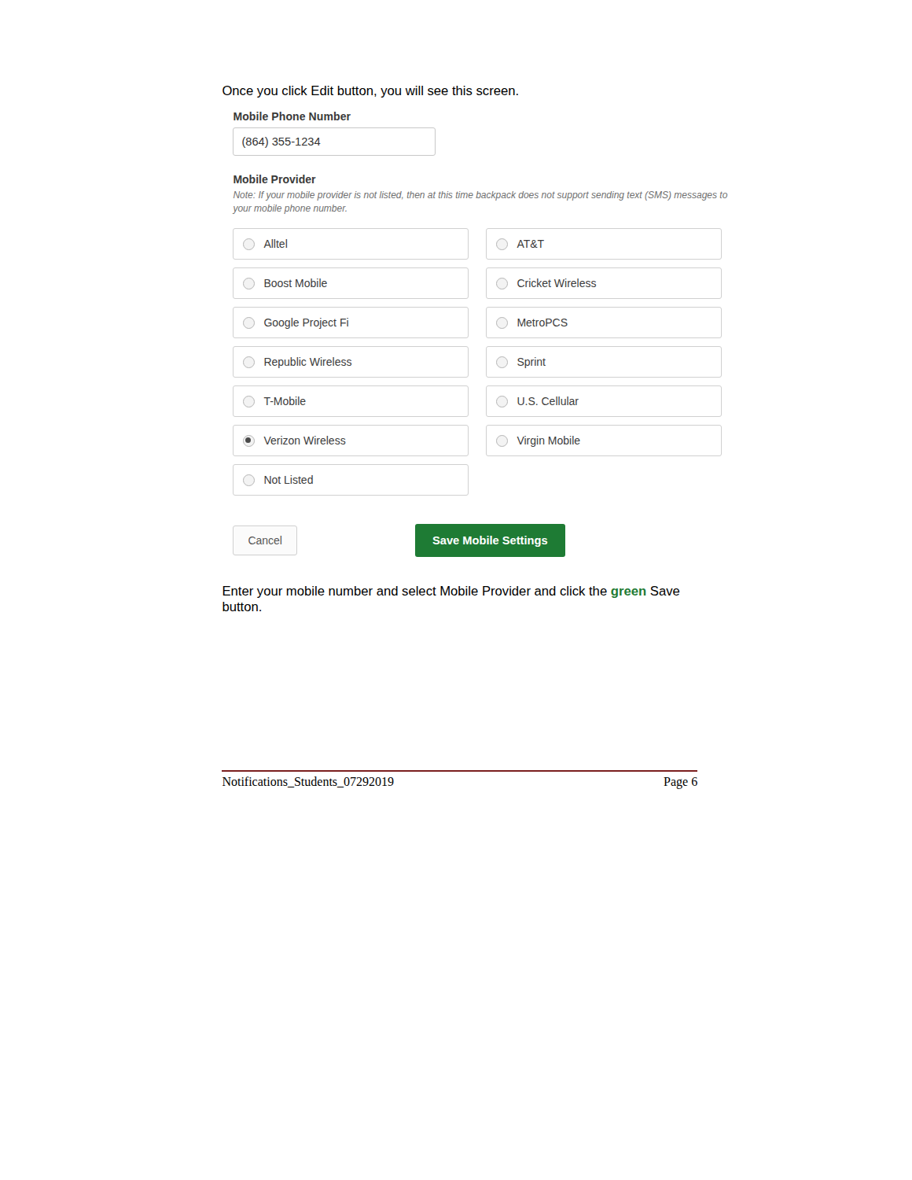Once you click Edit button, you will see this screen.
Mobile Phone Number
(864) 355-1234
Mobile Provider
Note: If your mobile provider is not listed, then at this time backpack does not support sending text (SMS) messages to your mobile phone number.
| Alltel | AT&T |
| Boost Mobile | Cricket Wireless |
| Google Project Fi | MetroPCS |
| Republic Wireless | Sprint |
| T-Mobile | U.S. Cellular |
| Verizon Wireless | Virgin Mobile |
| Not Listed | |
Cancel
Save Mobile Settings
Enter your mobile number and select Mobile Provider and click the green Save button.
Notifications_Students_07292019 Page 6